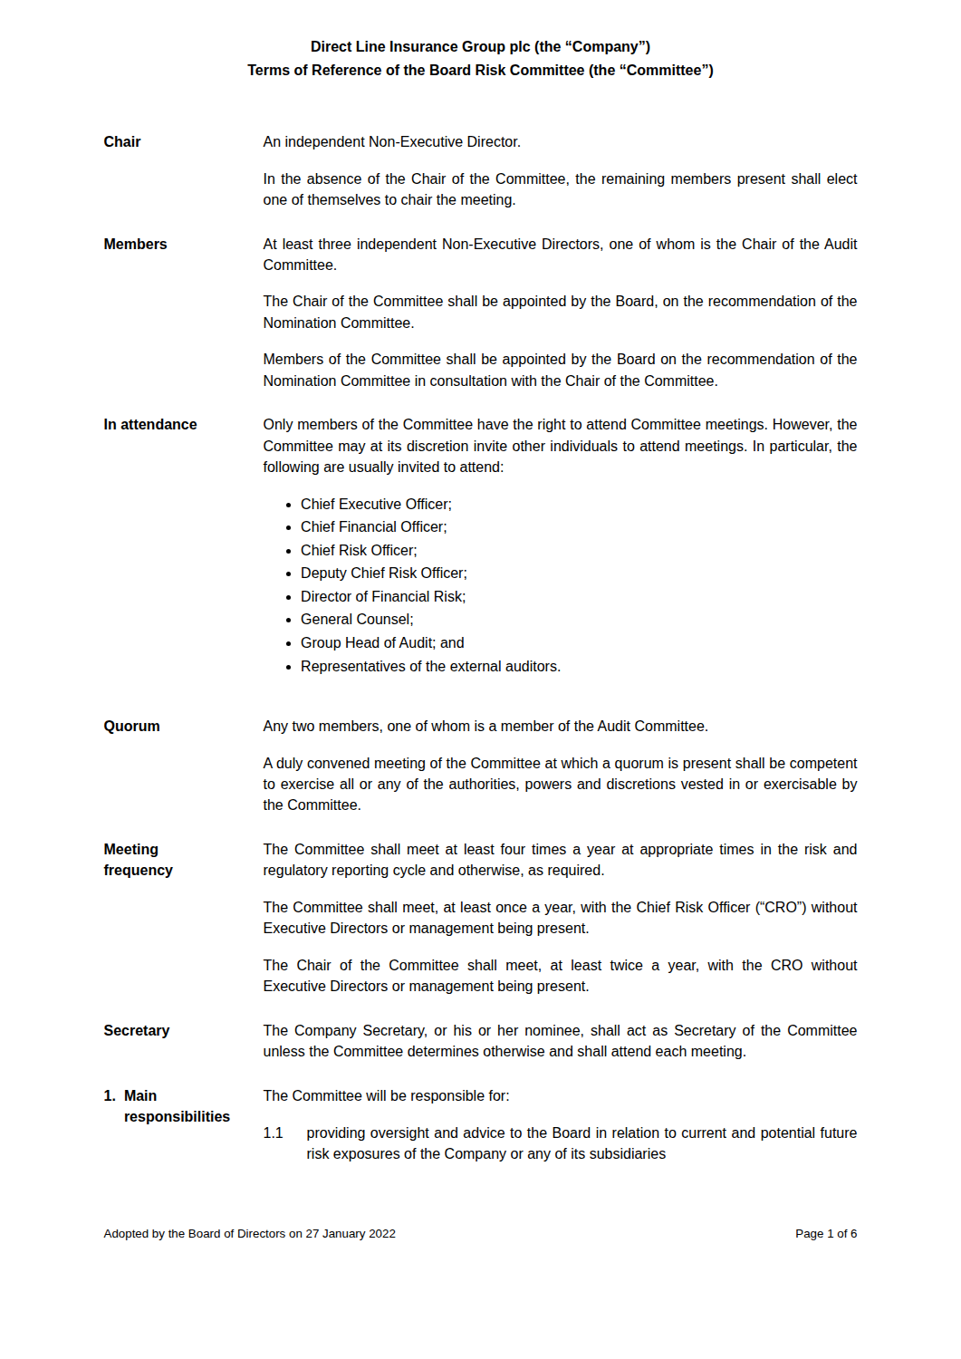Direct Line Insurance Group plc (the “Company”)
Terms of Reference of the Board Risk Committee (the “Committee”)
Chair
An independent Non-Executive Director.
In the absence of the Chair of the Committee, the remaining members present shall elect one of themselves to chair the meeting.
Members
At least three independent Non-Executive Directors, one of whom is the Chair of the Audit Committee.
The Chair of the Committee shall be appointed by the Board, on the recommendation of the Nomination Committee.
Members of the Committee shall be appointed by the Board on the recommendation of the Nomination Committee in consultation with the Chair of the Committee.
In attendance
Only members of the Committee have the right to attend Committee meetings. However, the Committee may at its discretion invite other individuals to attend meetings. In particular, the following are usually invited to attend:
Chief Executive Officer;
Chief Financial Officer;
Chief Risk Officer;
Deputy Chief Risk Officer;
Director of Financial Risk;
General Counsel;
Group Head of Audit; and
Representatives of the external auditors.
Quorum
Any two members, one of whom is a member of the Audit Committee.
A duly convened meeting of the Committee at which a quorum is present shall be competent to exercise all or any of the authorities, powers and discretions vested in or exercisable by the Committee.
Meeting
frequency
The Committee shall meet at least four times a year at appropriate times in the risk and regulatory reporting cycle and otherwise, as required.
The Committee shall meet, at least once a year, with the Chief Risk Officer (“CRO”) without Executive Directors or management being present.
The Chair of the Committee shall meet, at least twice a year, with the CRO without Executive Directors or management being present.
Secretary
The Company Secretary, or his or her nominee, shall act as Secretary of the Committee unless the Committee determines otherwise and shall attend each meeting.
1. Main responsibilities
The Committee will be responsible for:
1.1
providing oversight and advice to the Board in relation to current and potential future risk exposures of the Company or any of its subsidiaries
Adopted by the Board of Directors on 27 January 2022 Page 1 of 6